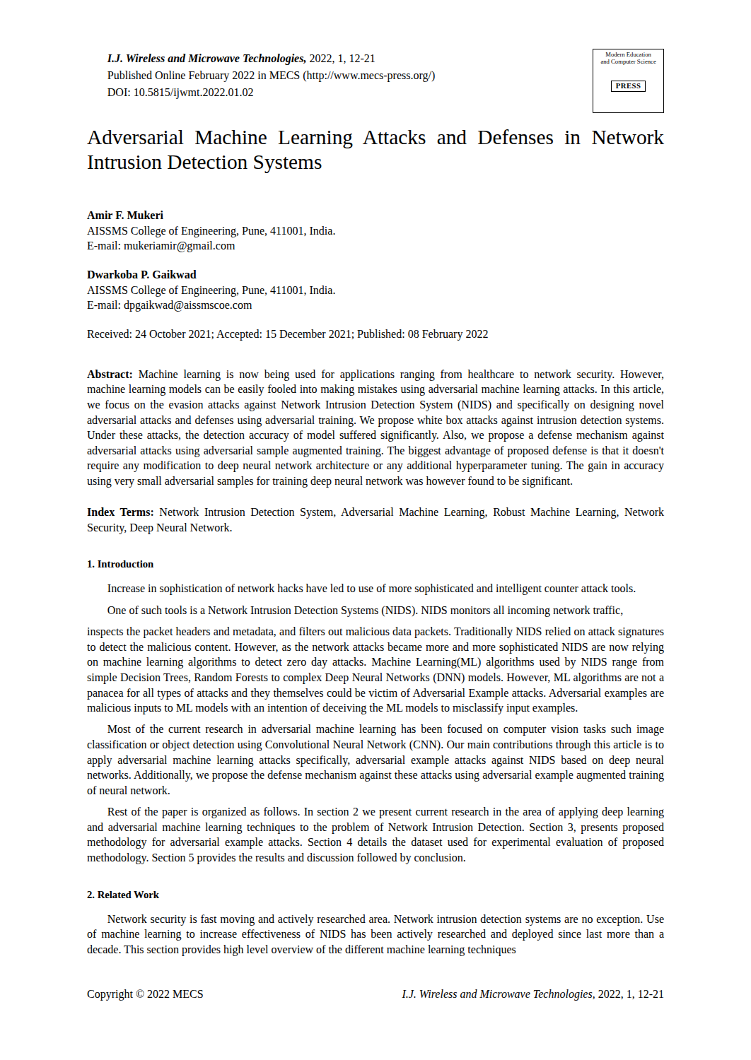I.J. Wireless and Microwave Technologies, 2022, 1, 12-21
Published Online February 2022 in MECS (http://www.mecs-press.org/)
DOI: 10.5815/ijwmt.2022.01.02
Modern Education
and Computer Science
PRESS
Adversarial Machine Learning Attacks and Defenses in Network Intrusion Detection Systems
Amir F. Mukeri
AISSMS College of Engineering, Pune, 411001, India.
E-mail: mukeriamir@gmail.com
Dwarkoba P. Gaikwad
AISSMS College of Engineering, Pune, 411001, India.
E-mail: dpgaikwad@aissmscoe.com
Received: 24 October 2021; Accepted: 15 December 2021; Published: 08 February 2022
Abstract: Machine learning is now being used for applications ranging from healthcare to network security. However, machine learning models can be easily fooled into making mistakes using adversarial machine learning attacks. In this article, we focus on the evasion attacks against Network Intrusion Detection System (NIDS) and specifically on designing novel adversarial attacks and defenses using adversarial training. We propose white box attacks against intrusion detection systems. Under these attacks, the detection accuracy of model suffered significantly. Also, we propose a defense mechanism against adversarial attacks using adversarial sample augmented training. The biggest advantage of proposed defense is that it doesn't require any modification to deep neural network architecture or any additional hyperparameter tuning. The gain in accuracy using very small adversarial samples for training deep neural network was however found to be significant.
Index Terms: Network Intrusion Detection System, Adversarial Machine Learning, Robust Machine Learning, Network Security, Deep Neural Network.
1. Introduction
Increase in sophistication of network hacks have led to use of more sophisticated and intelligent counter attack tools.
One of such tools is a Network Intrusion Detection Systems (NIDS). NIDS monitors all incoming network traffic,
inspects the packet headers and metadata, and filters out malicious data packets. Traditionally NIDS relied on attack signatures to detect the malicious content. However, as the network attacks became more and more sophisticated NIDS are now relying on machine learning algorithms to detect zero day attacks. Machine Learning(ML) algorithms used by NIDS range from simple Decision Trees, Random Forests to complex Deep Neural Networks (DNN) models. However, ML algorithms are not a panacea for all types of attacks and they themselves could be victim of Adversarial Example attacks. Adversarial examples are malicious inputs to ML models with an intention of deceiving the ML models to misclassify input examples.
Most of the current research in adversarial machine learning has been focused on computer vision tasks such image classification or object detection using Convolutional Neural Network (CNN). Our main contributions through this article is to apply adversarial machine learning attacks specifically, adversarial example attacks against NIDS based on deep neural networks. Additionally, we propose the defense mechanism against these attacks using adversarial example augmented training of neural network.
Rest of the paper is organized as follows. In section 2 we present current research in the area of applying deep learning and adversarial machine learning techniques to the problem of Network Intrusion Detection. Section 3, presents proposed methodology for adversarial example attacks. Section 4 details the dataset used for experimental evaluation of proposed methodology. Section 5 provides the results and discussion followed by conclusion.
2. Related Work
Network security is fast moving and actively researched area. Network intrusion detection systems are no exception. Use of machine learning to increase effectiveness of NIDS has been actively researched and deployed since last more than a decade. This section provides high level overview of the different machine learning techniques
Copyright © 2022 MECS
I.J. Wireless and Microwave Technologies, 2022, 1, 12-21